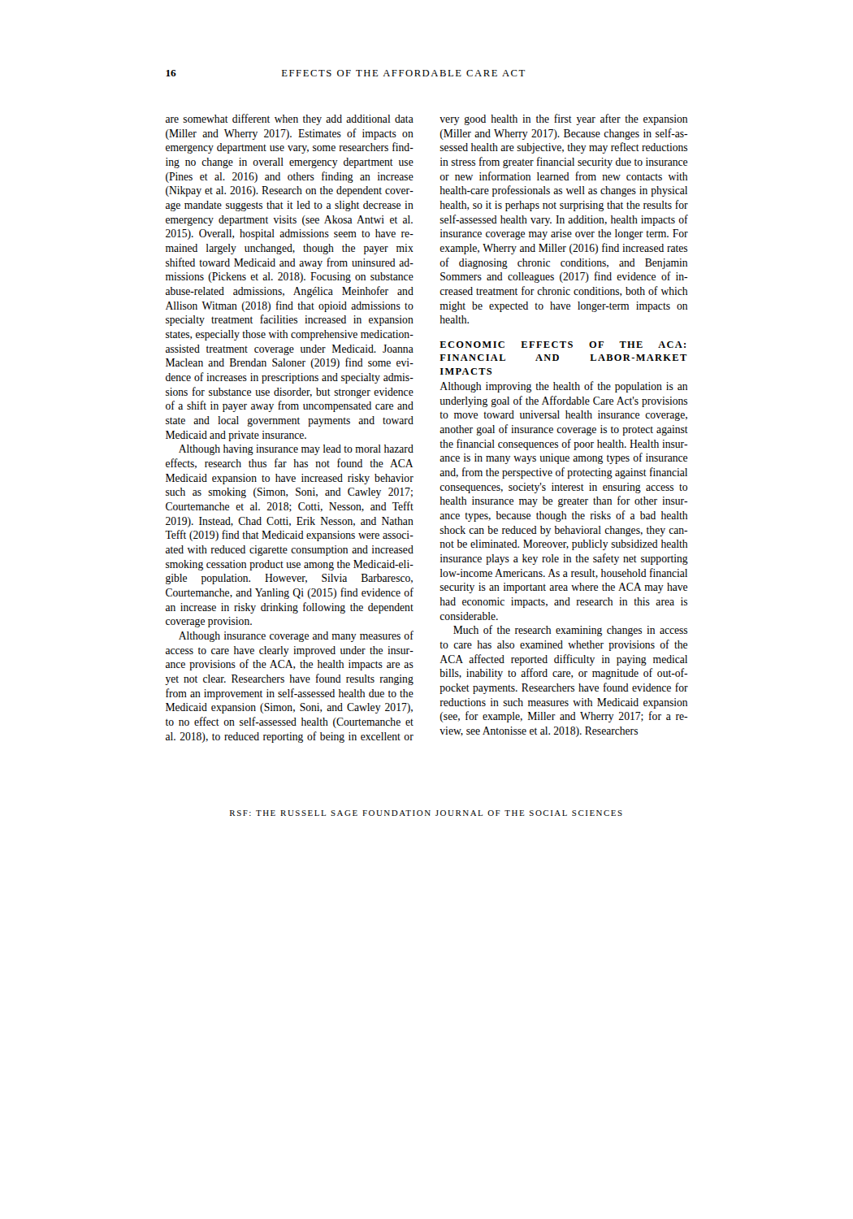16 Effects of the Affordable Care Act
are somewhat different when they add additional data (Miller and Wherry 2017). Estimates of impacts on emergency department use vary, some researchers finding no change in overall emergency department use (Pines et al. 2016) and others finding an increase (Nikpay et al. 2016). Research on the dependent coverage mandate suggests that it led to a slight decrease in emergency department visits (see Akosa Antwi et al. 2015). Overall, hospital admissions seem to have remained largely unchanged, though the payer mix shifted toward Medicaid and away from uninsured admissions (Pickens et al. 2018). Focusing on substance abuse-related admissions, Angélica Meinhofer and Allison Witman (2018) find that opioid admissions to specialty treatment facilities increased in expansion states, especially those with comprehensive medication-assisted treatment coverage under Medicaid. Joanna Maclean and Brendan Saloner (2019) find some evidence of increases in prescriptions and specialty admissions for substance use disorder, but stronger evidence of a shift in payer away from uncompensated care and state and local government payments and toward Medicaid and private insurance.
Although having insurance may lead to moral hazard effects, research thus far has not found the ACA Medicaid expansion to have increased risky behavior such as smoking (Simon, Soni, and Cawley 2017; Courtemanche et al. 2018; Cotti, Nesson, and Tefft 2019). Instead, Chad Cotti, Erik Nesson, and Nathan Tefft (2019) find that Medicaid expansions were associated with reduced cigarette consumption and increased smoking cessation product use among the Medicaid-eligible population. However, Silvia Barbaresco, Courtemanche, and Yanling Qi (2015) find evidence of an increase in risky drinking following the dependent coverage provision.
Although insurance coverage and many measures of access to care have clearly improved under the insurance provisions of the ACA, the health impacts are as yet not clear. Researchers have found results ranging from an improvement in self-assessed health due to the Medicaid expansion (Simon, Soni, and Cawley 2017), to no effect on self-assessed health (Courtemanche et al. 2018), to reduced reporting of being in excellent or very good health in the first year after the expansion (Miller and Wherry 2017). Because changes in self-assessed health are subjective, they may reflect reductions in stress from greater financial security due to insurance or new information learned from new contacts with health-care professionals as well as changes in physical health, so it is perhaps not surprising that the results for self-assessed health vary. In addition, health impacts of insurance coverage may arise over the longer term. For example, Wherry and Miller (2016) find increased rates of diagnosing chronic conditions, and Benjamin Sommers and colleagues (2017) find evidence of increased treatment for chronic conditions, both of which might be expected to have longer-term impacts on health.
Economic Effects of the ACA: Financial and Labor-Market Impacts
Although improving the health of the population is an underlying goal of the Affordable Care Act's provisions to move toward universal health insurance coverage, another goal of insurance coverage is to protect against the financial consequences of poor health. Health insurance is in many ways unique among types of insurance and, from the perspective of protecting against financial consequences, society's interest in ensuring access to health insurance may be greater than for other insurance types, because though the risks of a bad health shock can be reduced by behavioral changes, they cannot be eliminated. Moreover, publicly subsidized health insurance plays a key role in the safety net supporting low-income Americans. As a result, household financial security is an important area where the ACA may have had economic impacts, and research in this area is considerable.
Much of the research examining changes in access to care has also examined whether provisions of the ACA affected reported difficulty in paying medical bills, inability to afford care, or magnitude of out-of-pocket payments. Researchers have found evidence for reductions in such measures with Medicaid expansion (see, for example, Miller and Wherry 2017; for a review, see Antonisse et al. 2018). Researchers
RSF: The Russell Sage Foundation Journal of the Social Sciences